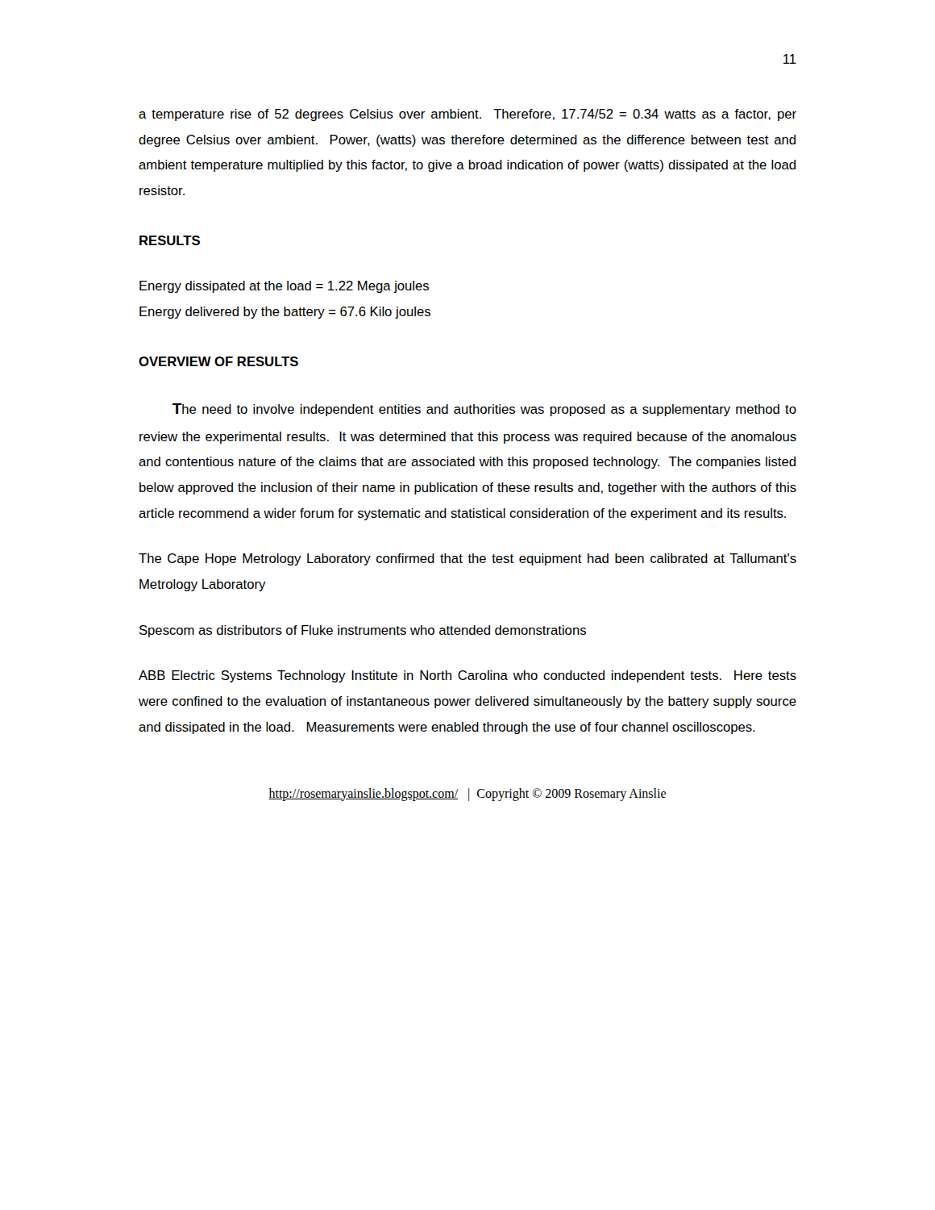11
a temperature rise of 52 degrees Celsius over ambient. Therefore, 17.74/52 = 0.34 watts as a factor, per degree Celsius over ambient. Power, (watts) was therefore determined as the difference between test and ambient temperature multiplied by this factor, to give a broad indication of power (watts) dissipated at the load resistor.
RESULTS
Energy dissipated at the load = 1.22 Mega joules
Energy delivered by the battery = 67.6 Kilo joules
OVERVIEW OF RESULTS
The need to involve independent entities and authorities was proposed as a supplementary method to review the experimental results. It was determined that this process was required because of the anomalous and contentious nature of the claims that are associated with this proposed technology. The companies listed below approved the inclusion of their name in publication of these results and, together with the authors of this article recommend a wider forum for systematic and statistical consideration of the experiment and its results.
The Cape Hope Metrology Laboratory confirmed that the test equipment had been calibrated at Tallumant's Metrology Laboratory
Spescom as distributors of Fluke instruments who attended demonstrations
ABB Electric Systems Technology Institute in North Carolina who conducted independent tests. Here tests were confined to the evaluation of instantaneous power delivered simultaneously by the battery supply source and dissipated in the load. Measurements were enabled through the use of four channel oscilloscopes.
http://rosemaryainslie.blogspot.com/ | Copyright © 2009 Rosemary Ainslie